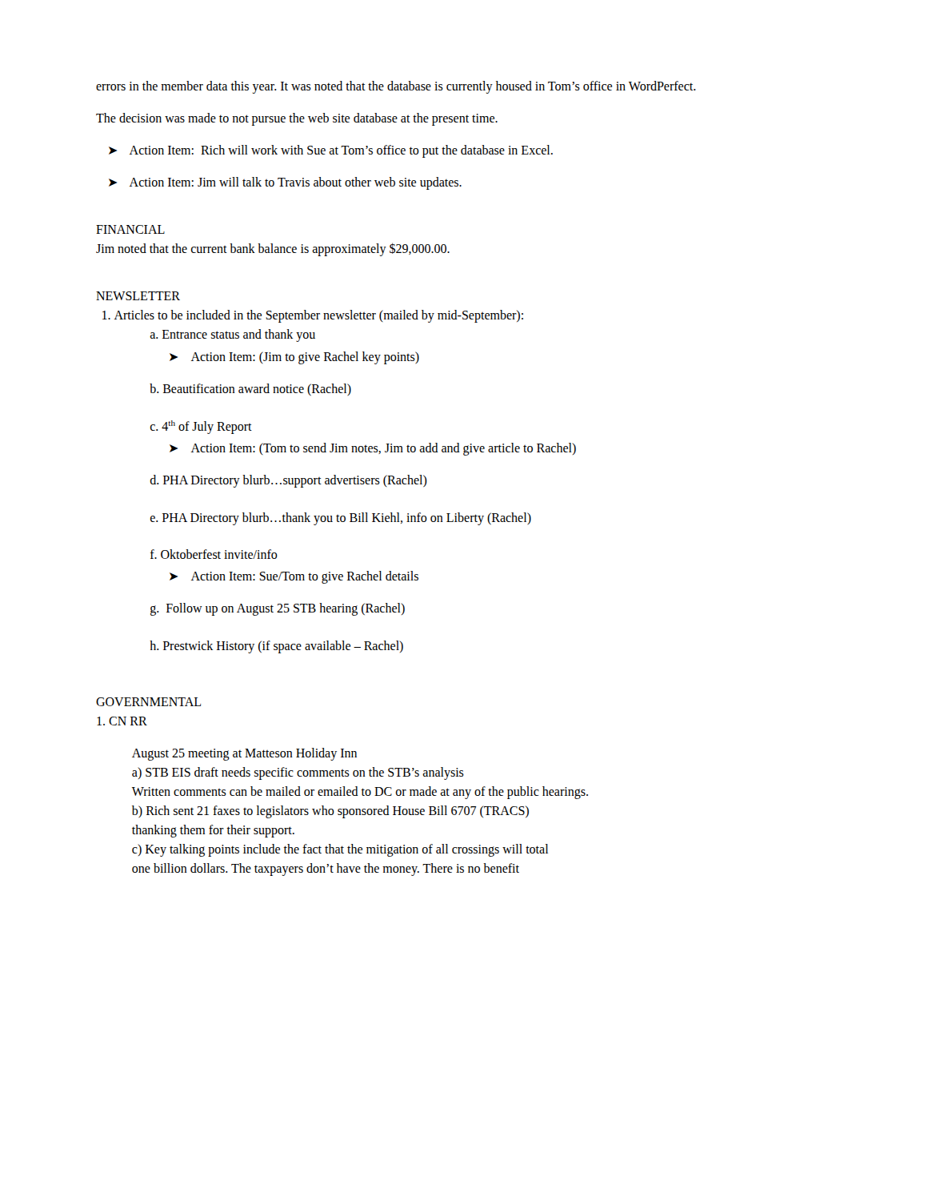errors in the member data this year. It was noted that the database is currently housed in Tom’s office in WordPerfect.
The decision was made to not pursue the web site database at the present time.
Action Item: Rich will work with Sue at Tom’s office to put the database in Excel.
Action Item: Jim will talk to Travis about other web site updates.
FINANCIAL
Jim noted that the current bank balance is approximately $29,000.00.
NEWSLETTER
Articles to be included in the September newsletter (mailed by mid-September):
a. Entrance status and thank you
Action Item: (Jim to give Rachel key points)
b. Beautification award notice (Rachel)
c. 4th of July Report
Action Item: (Tom to send Jim notes, Jim to add and give article to Rachel)
d. PHA Directory blurb…support advertisers (Rachel)
e. PHA Directory blurb…thank you to Bill Kiehl, info on Liberty (Rachel)
f. Oktoberfest invite/info
Action Item: Sue/Tom to give Rachel details
g. Follow up on August 25 STB hearing (Rachel)
h. Prestwick History (if space available – Rachel)
GOVERNMENTAL
1. CN RR
August 25 meeting at Matteson Holiday Inn
a) STB EIS draft needs specific comments on the STB’s analysis
Written comments can be mailed or emailed to DC or made at any of the public hearings.
b) Rich sent 21 faxes to legislators who sponsored House Bill 6707 (TRACS)
thanking them for their support.
c) Key talking points include the fact that the mitigation of all crossings will total
one billion dollars. The taxpayers don’t have the money. There is no benefit